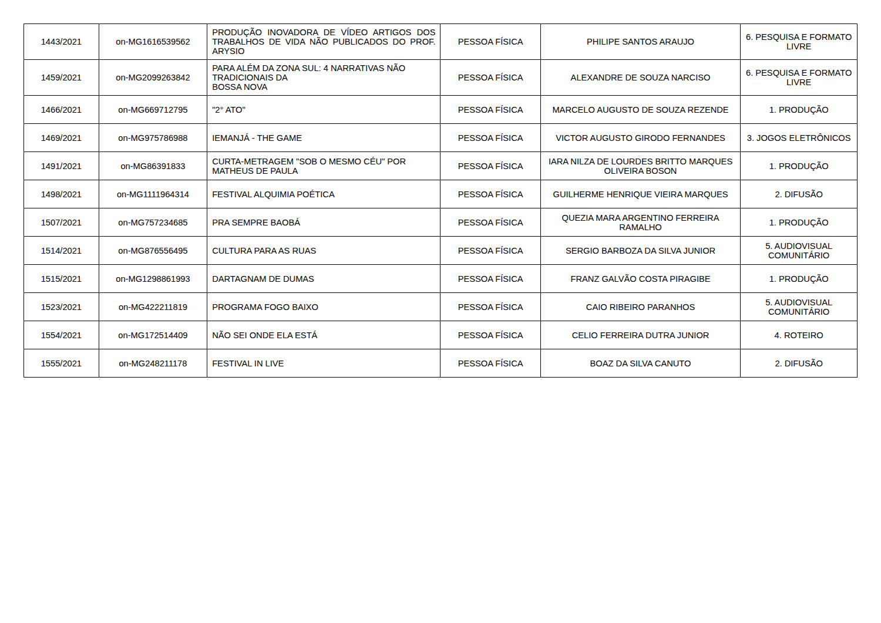| 1443/2021 | on-MG1616539562 | PRODUÇÃO INOVADORA DE VÍDEO ARTIGOS DOS TRABALHOS DE VIDA NÃO PUBLICADOS DO PROF. ARYSIO | PESSOA FÍSICA | PHILIPE SANTOS ARAUJO | 6. PESQUISA E FORMATO LIVRE |
| 1459/2021 | on-MG2099263842 | PARA ALÉM DA ZONA SUL: 4 NARRATIVAS NÃO TRADICIONAIS DA BOSSA NOVA | PESSOA FÍSICA | ALEXANDRE DE SOUZA NARCISO | 6. PESQUISA E FORMATO LIVRE |
| 1466/2021 | on-MG669712795 | "2° ATO" | PESSOA FÍSICA | MARCELO AUGUSTO DE SOUZA REZENDE | 1. PRODUÇÃO |
| 1469/2021 | on-MG975786988 | IEMANJÁ - THE GAME | PESSOA FÍSICA | VICTOR AUGUSTO GIRODO FERNANDES | 3. JOGOS ELETRÔNICOS |
| 1491/2021 | on-MG86391833 | CURTA-METRAGEM "SOB O MESMO CÉU" POR MATHEUS DE PAULA | PESSOA FÍSICA | IARA NILZA DE LOURDES BRITTO MARQUES OLIVEIRA BOSON | 1. PRODUÇÃO |
| 1498/2021 | on-MG1111964314 | FESTIVAL ALQUIMIA POÉTICA | PESSOA FÍSICA | GUILHERME HENRIQUE VIEIRA MARQUES | 2. DIFUSÃO |
| 1507/2021 | on-MG757234685 | PRA SEMPRE BAOBÁ | PESSOA FÍSICA | QUEZIA MARA ARGENTINO FERREIRA RAMALHO | 1. PRODUÇÃO |
| 1514/2021 | on-MG876556495 | CULTURA PARA AS RUAS | PESSOA FÍSICA | SERGIO BARBOZA DA SILVA JUNIOR | 5. AUDIOVISUAL COMUNITÁRIO |
| 1515/2021 | on-MG1298861993 | DARTAGNAM DE DUMAS | PESSOA FÍSICA | FRANZ GALVÃO COSTA PIRAGIBE | 1. PRODUÇÃO |
| 1523/2021 | on-MG422211819 | PROGRAMA FOGO BAIXO | PESSOA FÍSICA | CAIO RIBEIRO PARANHOS | 5. AUDIOVISUAL COMUNITÁRIO |
| 1554/2021 | on-MG172514409 | NÃO SEI ONDE ELA ESTÁ | PESSOA FÍSICA | CELIO FERREIRA DUTRA JUNIOR | 4. ROTEIRO |
| 1555/2021 | on-MG248211178 | FESTIVAL IN LIVE | PESSOA FÍSICA | BOAZ DA SILVA CANUTO | 2. DIFUSÃO |